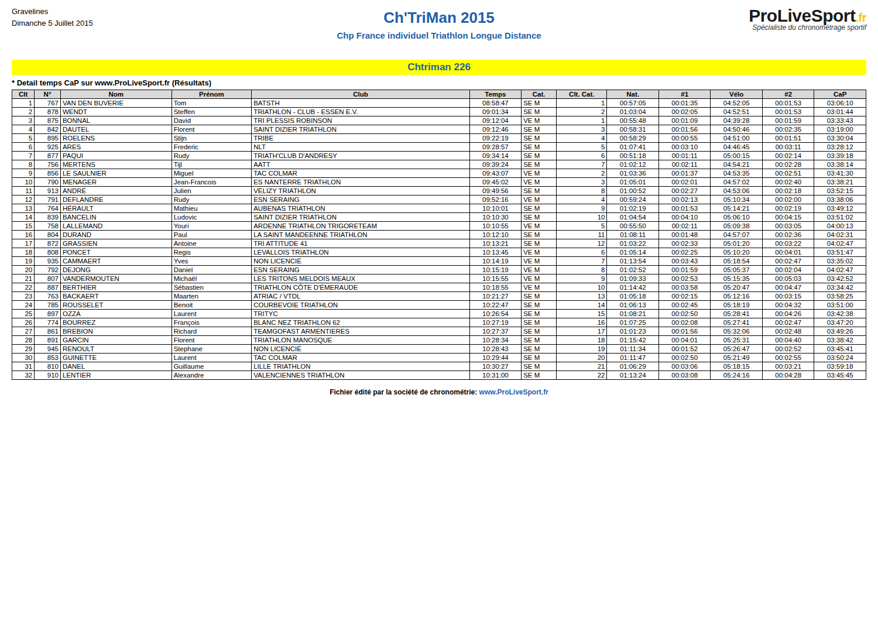Gravelines
Dimanche 5 Juillet 2015
Ch'TriMan 2015
Chp France individuel Triathlon Longue Distance
Pro Live Sport.fr
Spécialiste du chronométrage sportif
Chtriman 226
* Detail temps CaP sur www.ProLiveSport.fr (Résultats)
| Clt | N° | Nom | Prénom | Club | Temps | Cat. | Clt. Cat. | Nat. | #1 | Vélo | #2 | CaP |
| --- | --- | --- | --- | --- | --- | --- | --- | --- | --- | --- | --- | --- |
| 1 | 767 | VAN DEN BUVERIE | Tom | BATSTH | 08:58:47 | SE M | 1 | 00:57:05 | 00:01:35 | 04:52:05 | 00:01:53 | 03:06:10 |
| 2 | 878 | WENDT | Steffen | TRIATHLON - CLUB - ESSEN E.V. | 09:01:34 | SE M | 2 | 01:03:04 | 00:02:05 | 04:52:51 | 00:01:53 | 03:01:44 |
| 3 | 875 | BONNAL | David | TRI PLESSIS ROBINSON | 09:12:04 | VE M | 1 | 00:55:48 | 00:01:09 | 04:39:28 | 00:01:59 | 03:33:43 |
| 4 | 842 | DAUTEL | Florent | SAINT DIZIER TRIATHLON | 09:12:46 | SE M | 3 | 00:58:31 | 00:01:56 | 04:50:46 | 00:02:35 | 03:19:00 |
| 5 | 895 | ROELENS | Stijn | TRIBE | 09:22:19 | SE M | 4 | 00:58:29 | 00:00:55 | 04:51:00 | 00:01:51 | 03:30:04 |
| 6 | 925 | ARES | Frederic | NLT | 09:28:57 | SE M | 5 | 01:07:41 | 00:03:10 | 04:46:45 | 00:03:11 | 03:28:12 |
| 7 | 877 | PAQUI | Rudy | TRIATH'CLUB D'ANDRESY | 09:34:14 | SE M | 6 | 00:51:18 | 00:01:11 | 05:00:15 | 00:02:14 | 03:39:18 |
| 8 | 756 | MERTENS | Tijl | AATT | 09:39:24 | SE M | 7 | 01:02:12 | 00:02:11 | 04:54:21 | 00:02:28 | 03:38:14 |
| 9 | 856 | LE SAULNIER | Miguel | TAC COLMAR | 09:43:07 | VE M | 2 | 01:03:36 | 00:01:37 | 04:53:35 | 00:02:51 | 03:41:30 |
| 10 | 790 | MENAGER | Jean-Francois | ES NANTERRE TRIATHLON | 09:45:02 | VE M | 3 | 01:05:01 | 00:02:01 | 04:57:02 | 00:02:40 | 03:38:21 |
| 11 | 913 | ANDRÉ | Julien | VÉLIZY TRIATHLON | 09:49:56 | SE M | 8 | 01:00:52 | 00:02:27 | 04:53:06 | 00:02:18 | 03:52:15 |
| 12 | 791 | DEFLANDRE | Rudy | ESN SERAING | 09:52:16 | VE M | 4 | 00:59:24 | 00:02:13 | 05:10:34 | 00:02:00 | 03:38:06 |
| 13 | 764 | HÉRAULT | Mathieu | AUBENAS TRIATHLON | 10:10:01 | SE M | 9 | 01:02:19 | 00:01:53 | 05:14:21 | 00:02:19 | 03:49:12 |
| 14 | 839 | BANCELIN | Ludovic | SAINT DIZIER TRIATHLON | 10:10:30 | SE M | 10 | 01:04:54 | 00:04:10 | 05:06:10 | 00:04:15 | 03:51:02 |
| 15 | 758 | LALLEMAND | Youri | ARDENNE TRIATHLON TRIGORETEAM | 10:10:55 | VE M | 5 | 00:55:50 | 00:02:11 | 05:09:38 | 00:03:05 | 04:00:13 |
| 16 | 804 | DURAND | Paul | LA SAINT MANDEENNE TRIATHLON | 10:12:10 | SE M | 11 | 01:08:11 | 00:01:48 | 04:57:07 | 00:02:36 | 04:02:31 |
| 17 | 872 | GRASSIEN | Antoine | TRI ATTITUDE 41 | 10:13:21 | SE M | 12 | 01:03:22 | 00:02:33 | 05:01:20 | 00:03:22 | 04:02:47 |
| 18 | 808 | PONCET | Regis | LEVALLOIS TRIATHLON | 10:13:45 | VE M | 6 | 01:05:14 | 00:02:25 | 05:10:20 | 00:04:01 | 03:51:47 |
| 19 | 935 | CAMMAERT | Yves | NON LICENCIÉ | 10:14:19 | VE M | 7 | 01:13:54 | 00:03:43 | 05:18:54 | 00:02:47 | 03:35:02 |
| 20 | 792 | DEJONG | Daniel | ESN SERAING | 10:15:19 | VE M | 8 | 01:02:52 | 00:01:59 | 05:05:37 | 00:02:04 | 04:02:47 |
| 21 | 807 | VANDERMOUTEN | Michaël | LES TRITONS MELDOIS MEAUX | 10:15:55 | VE M | 9 | 01:09:33 | 00:02:53 | 05:15:35 | 00:05:03 | 03:42:52 |
| 22 | 887 | BERTHIER | Sébastien | TRIATHLON CÔTE D'ÉMERAUDE | 10:18:55 | VE M | 10 | 01:14:42 | 00:03:58 | 05:20:47 | 00:04:47 | 03:34:42 |
| 23 | 763 | BACKAERT | Maarten | ATRIAC / VTDL | 10:21:27 | SE M | 13 | 01:05:18 | 00:02:15 | 05:12:16 | 00:03:15 | 03:58:25 |
| 24 | 785 | ROUSSELET | Benoit | COURBEVOIE TRIATHLON | 10:22:47 | SE M | 14 | 01:06:13 | 00:02:45 | 05:18:19 | 00:04:32 | 03:51:00 |
| 25 | 897 | OZZA | Laurent | TRITYC | 10:26:54 | SE M | 15 | 01:08:21 | 00:02:50 | 05:28:41 | 00:04:26 | 03:42:38 |
| 26 | 774 | BOURREZ | François | BLANC NEZ TRIATHLON 62 | 10:27:19 | SE M | 16 | 01:07:25 | 00:02:08 | 05:27:41 | 00:02:47 | 03:47:20 |
| 27 | 861 | BREBION | Richard | TEAMGOFAST ARMENTIERES | 10:27:37 | SE M | 17 | 01:01:23 | 00:01:56 | 05:32:06 | 00:02:48 | 03:49:26 |
| 28 | 891 | GARCIN | Florent | TRIATHLON MANOSQUE | 10:28:34 | SE M | 18 | 01:15:42 | 00:04:01 | 05:25:31 | 00:04:40 | 03:38:42 |
| 29 | 945 | RENOULT | Stephane | NON LICENCIÉ | 10:28:43 | SE M | 19 | 01:11:34 | 00:01:52 | 05:26:47 | 00:02:52 | 03:45:41 |
| 30 | 853 | GUINETTE | Laurent | TAC COLMAR | 10:29:44 | SE M | 20 | 01:11:47 | 00:02:50 | 05:21:49 | 00:02:55 | 03:50:24 |
| 31 | 810 | DANEL | Guillaume | LILLE TRIATHLON | 10:30:27 | SE M | 21 | 01:06:29 | 00:03:06 | 05:18:15 | 00:03:21 | 03:59:18 |
| 32 | 910 | LENTIER | Alexandre | VALENCIENNES TRIATHLON | 10:31:00 | SE M | 22 | 01:13:24 | 00:03:08 | 05:24:16 | 00:04:28 | 03:45:45 |
Fichier édité par la société de chronométrie: www.ProLiveSport.fr